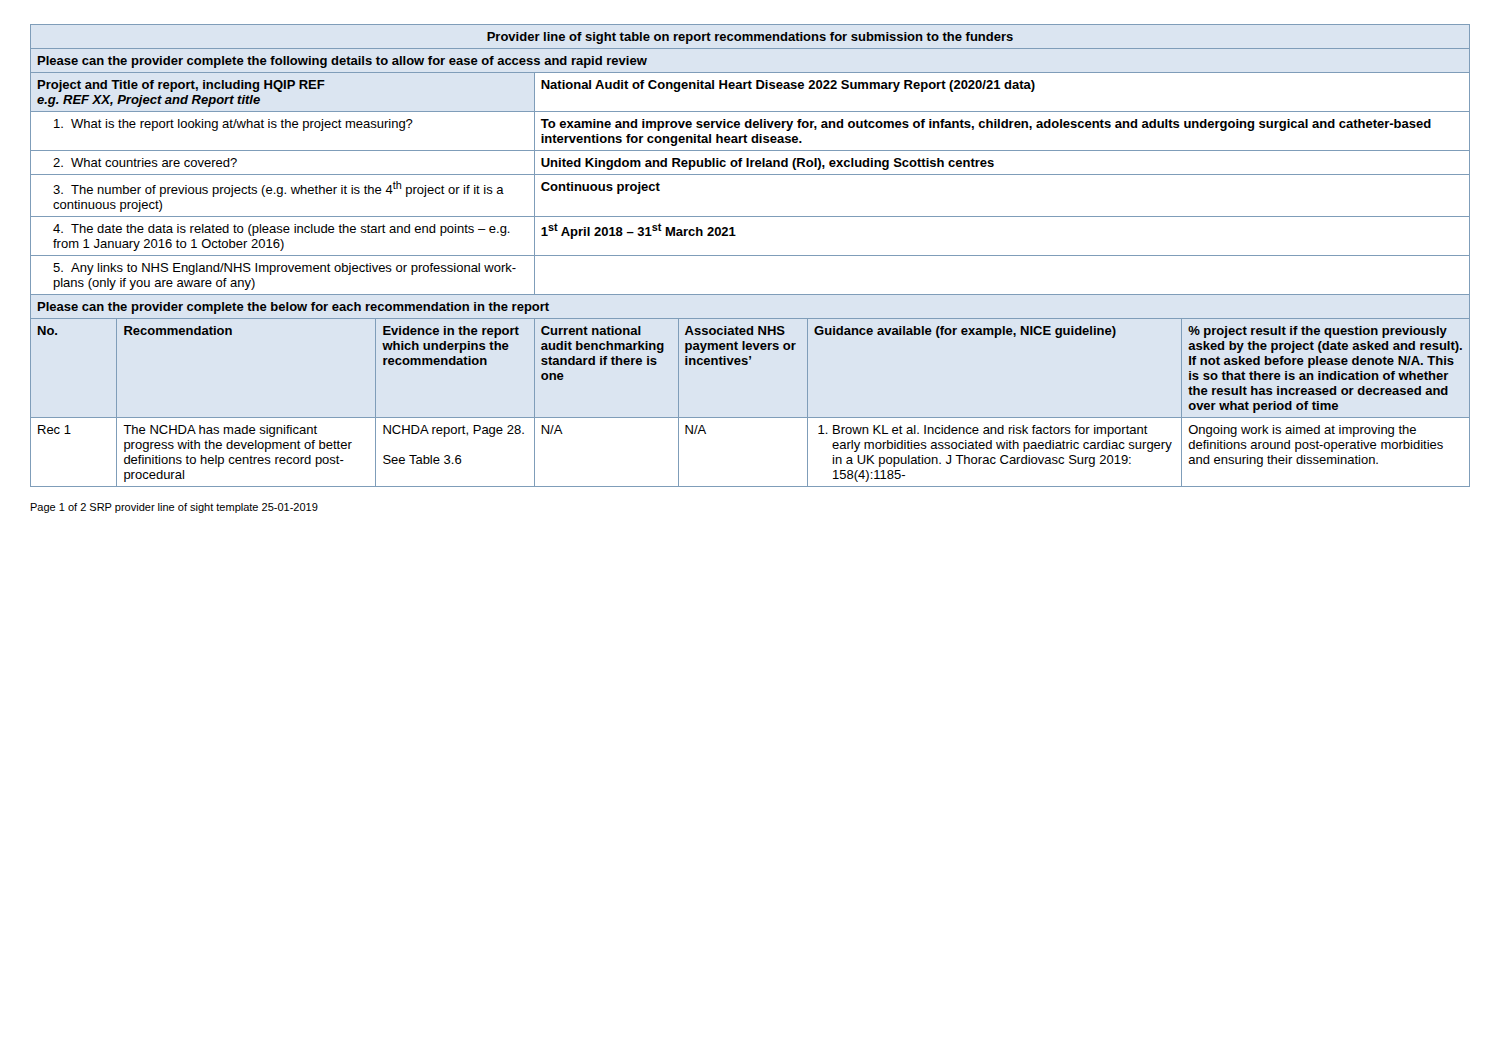| Provider line of sight table on report recommendations for submission to the funders |
| Please can the provider complete the following details to allow for ease of access and rapid review |
| Project and Title of report, including HQIP REF e.g. REF XX, Project and Report title | National Audit of Congenital Heart Disease 2022 Summary Report (2020/21 data) |
| 1. What is the report looking at/what is the project measuring? | To examine and improve service delivery for, and outcomes of infants, children, adolescents and adults undergoing surgical and catheter-based interventions for congenital heart disease. |
| 2. What countries are covered? | United Kingdom and Republic of Ireland (RoI), excluding Scottish centres |
| 3. The number of previous projects (e.g. whether it is the 4 th project or if it is a continuous project) | Continuous project |
| 4. The date the data is related to (please include the start and end points – e.g. from 1 January 2016 to 1 October 2016) | 1 st April 2018 – 31 st March 2021 |
| 5. Any links to NHS England/NHS Improvement objectives or professional work-plans (only if you are aware of any) | |
| Please can the provider complete the below for each recommendation in the report |
| No. | Recommendation | Evidence in the report which underpins the recommendation | Current national audit benchmarking standard if there is one | Associated NHS payment levers or incentives’ | Guidance available (for example, NICE guideline) | % project result if the question previously asked by the project (date asked and result). If not asked before please denote N/A. This is so that there is an indication of whether the result has increased or decreased and over what period of time |
| Rec 1 | The NCHDA has made significant progress with the development of better definitions to help centres record post-procedural | NCHDA report, Page 28. See Table 3.6 | N/A | N/A | Brown KL et al. Incidence and risk factors for important early morbidities associated with paediatric cardiac surgery in a UK population. J Thorac Cardiovasc Surg 2019: 158(4):1185- | Ongoing work is aimed at improving the definitions around post-operative morbidities and ensuring their dissemination. |
Page 1 of 2 SRP provider line of sight template 25-01-2019